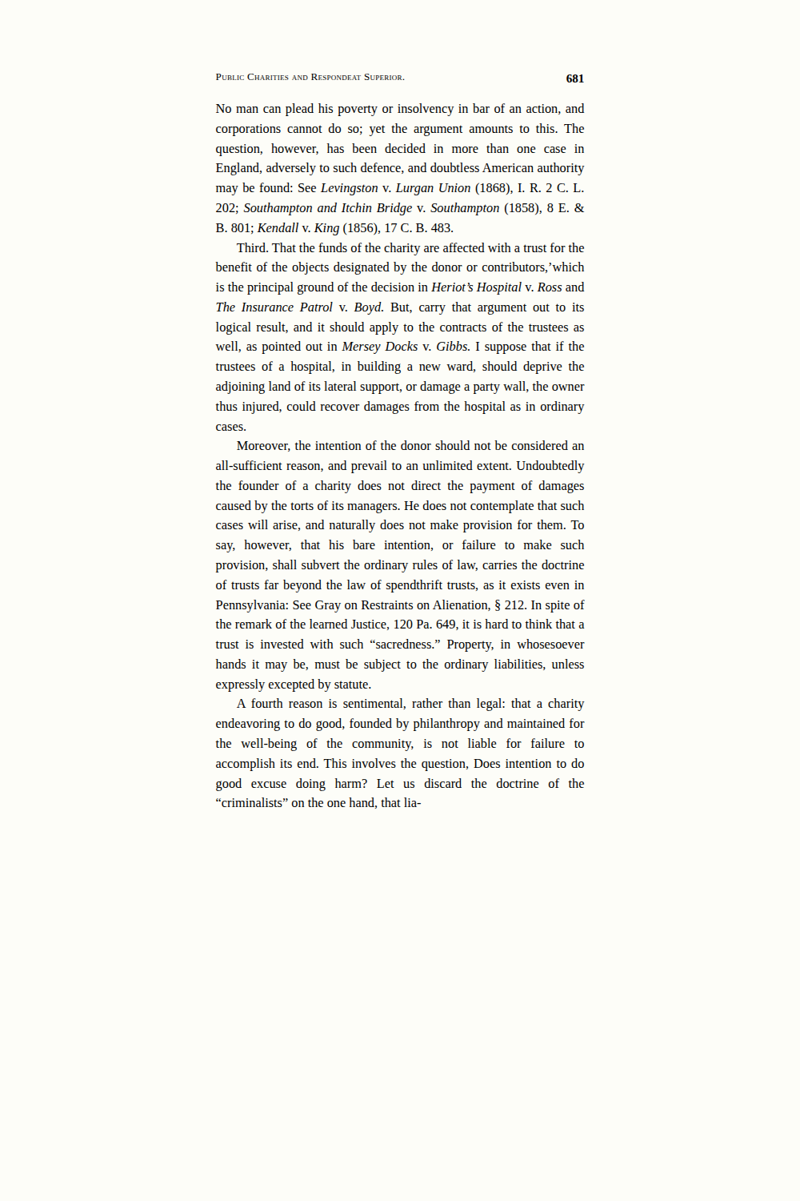Public Charities and Respondeat Superior. 681
No man can plead his poverty or insolvency in bar of an action, and corporations cannot do so; yet the argument amounts to this. The question, however, has been decided in more than one case in England, adversely to such defence, and doubtless American authority may be found: See Levingston v. Lurgan Union (1868), I. R. 2 C. L. 202; Southampton and Itchin Bridge v. Southampton (1858), 8 E. & B. 801; Kendall v. King (1856), 17 C. B. 483.
Third. That the funds of the charity are affected with a trust for the benefit of the objects designated by the donor or contributors,’which is the principal ground of the decision in Heriot’s Hospital v. Ross and The Insurance Patrol v. Boyd. But, carry that argument out to its logical result, and it should apply to the contracts of the trustees as well, as pointed out in Mersey Docks v. Gibbs. I suppose that if the trustees of a hospital, in building a new ward, should deprive the adjoining land of its lateral support, or damage a party wall, the owner thus injured, could recover damages from the hospital as in ordinary cases.
Moreover, the intention of the donor should not be considered an all-sufficient reason, and prevail to an unlimited extent. Undoubtedly the founder of a charity does not direct the payment of damages caused by the torts of its managers. He does not contemplate that such cases will arise, and naturally does not make provision for them. To say, however, that his bare intention, or failure to make such provision, shall subvert the ordinary rules of law, carries the doctrine of trusts far beyond the law of spendthrift trusts, as it exists even in Pennsylvania: See Gray on Restraints on Alienation, § 212. In spite of the remark of the learned Justice, 120 Pa. 649, it is hard to think that a trust is invested with such “sacredness.” Property, in whosesoever hands it may be, must be subject to the ordinary liabilities, unless expressly excepted by statute.
A fourth reason is sentimental, rather than legal: that a charity endeavoring to do good, founded by philanthropy and maintained for the well-being of the community, is not liable for failure to accomplish its end. This involves the question, Does intention to do good excuse doing harm? Let us discard the doctrine of the “criminalists” on the one hand, that lia-